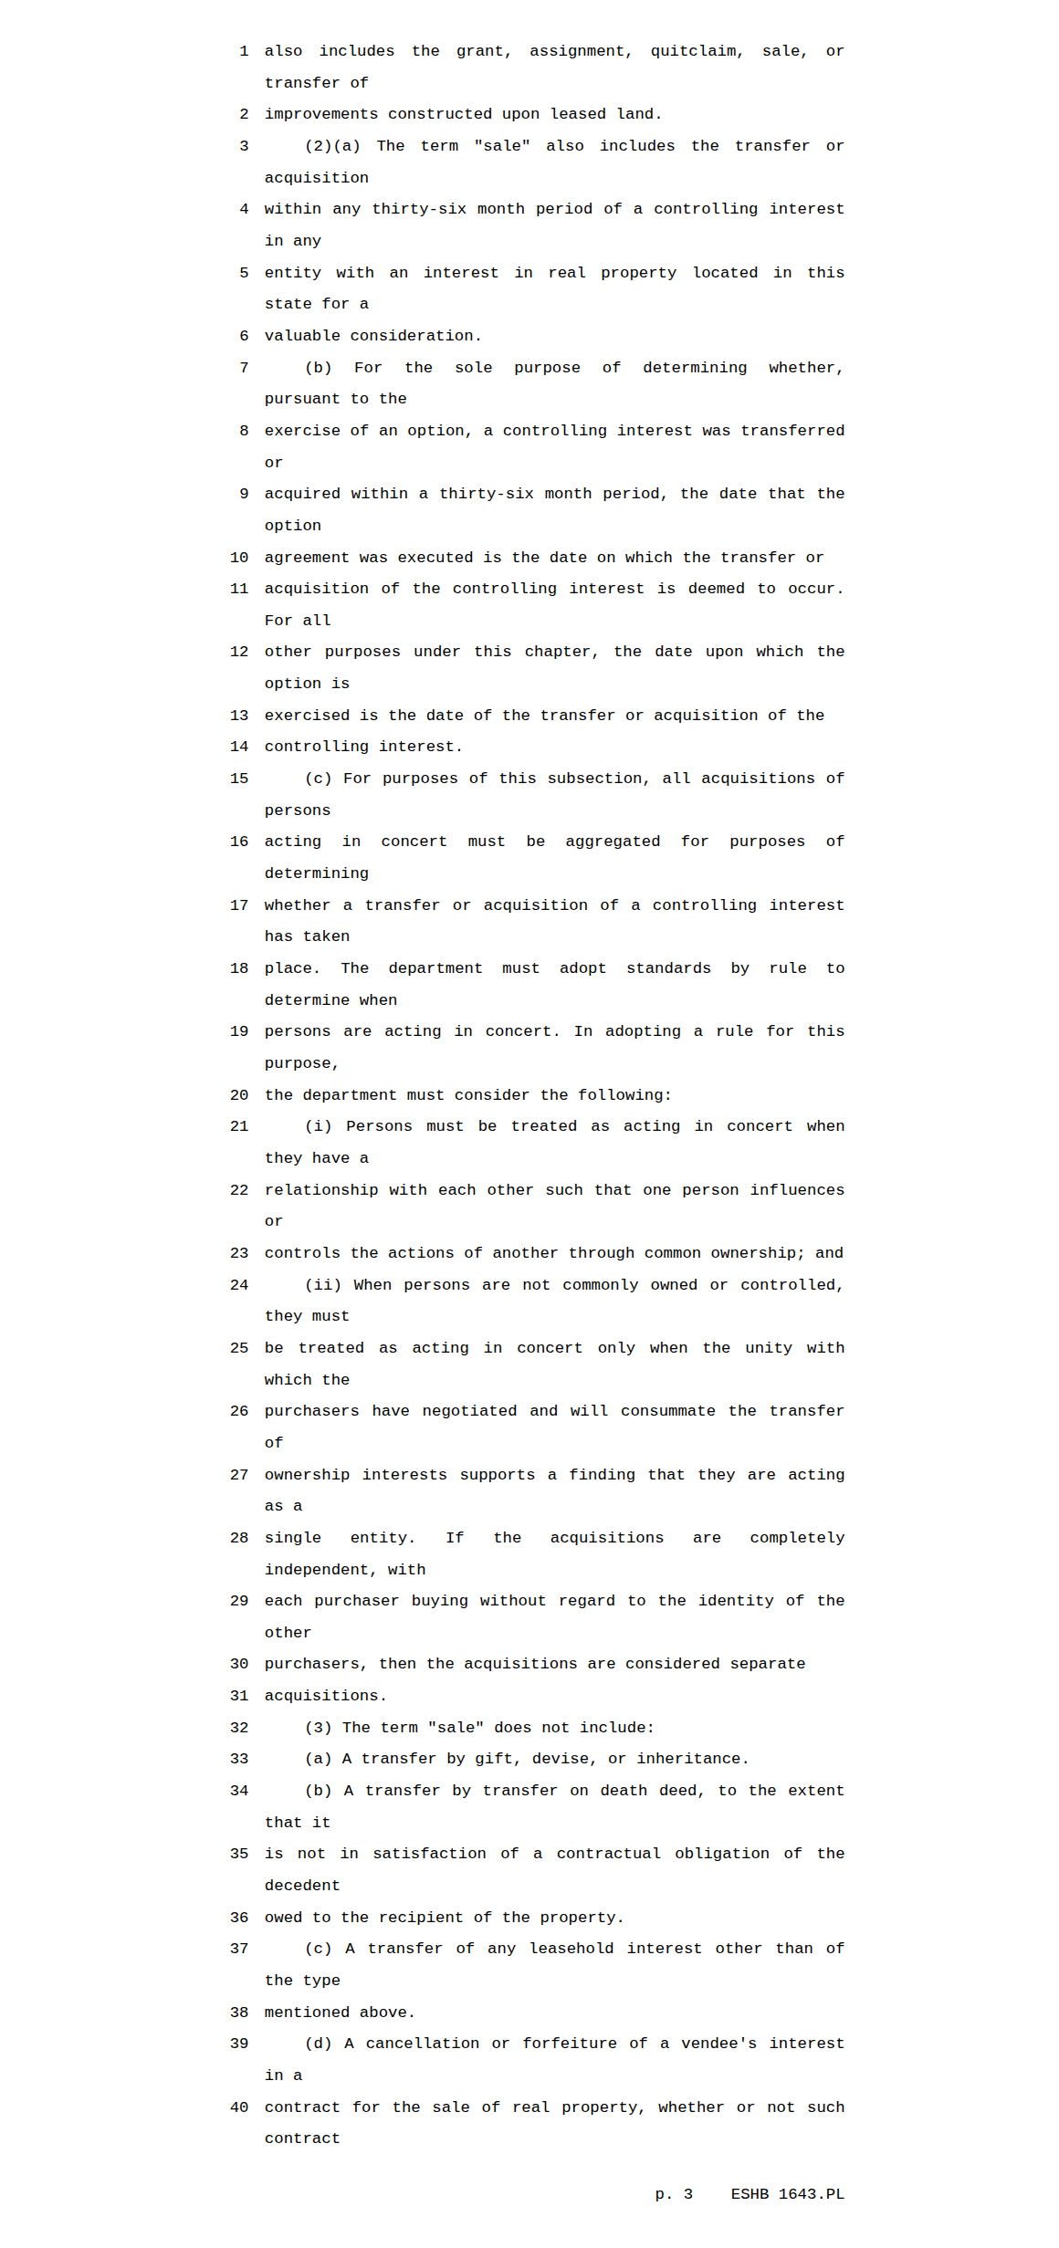also includes the grant, assignment, quitclaim, sale, or transfer of
improvements constructed upon leased land.
(2)(a) The term "sale" also includes the transfer or acquisition
within any thirty-six month period of a controlling interest in any
entity with an interest in real property located in this state for a
valuable consideration.
(b) For the sole purpose of determining whether, pursuant to the
exercise of an option, a controlling interest was transferred or
acquired within a thirty-six month period, the date that the option
agreement was executed is the date on which the transfer or
acquisition of the controlling interest is deemed to occur. For all
other purposes under this chapter, the date upon which the option is
exercised is the date of the transfer or acquisition of the
controlling interest.
(c) For purposes of this subsection, all acquisitions of persons
acting in concert must be aggregated for purposes of determining
whether a transfer or acquisition of a controlling interest has taken
place. The department must adopt standards by rule to determine when
persons are acting in concert. In adopting a rule for this purpose,
the department must consider the following:
(i) Persons must be treated as acting in concert when they have a
relationship with each other such that one person influences or
controls the actions of another through common ownership; and
(ii) When persons are not commonly owned or controlled, they must
be treated as acting in concert only when the unity with which the
purchasers have negotiated and will consummate the transfer of
ownership interests supports a finding that they are acting as a
single entity. If the acquisitions are completely independent, with
each purchaser buying without regard to the identity of the other
purchasers, then the acquisitions are considered separate
acquisitions.
(3) The term "sale" does not include:
(a) A transfer by gift, devise, or inheritance.
(b) A transfer by transfer on death deed, to the extent that it
is not in satisfaction of a contractual obligation of the decedent
owed to the recipient of the property.
(c) A transfer of any leasehold interest other than of the type
mentioned above.
(d) A cancellation or forfeiture of a vendee's interest in a
contract for the sale of real property, whether or not such contract
p. 3 ESHB 1643.PL